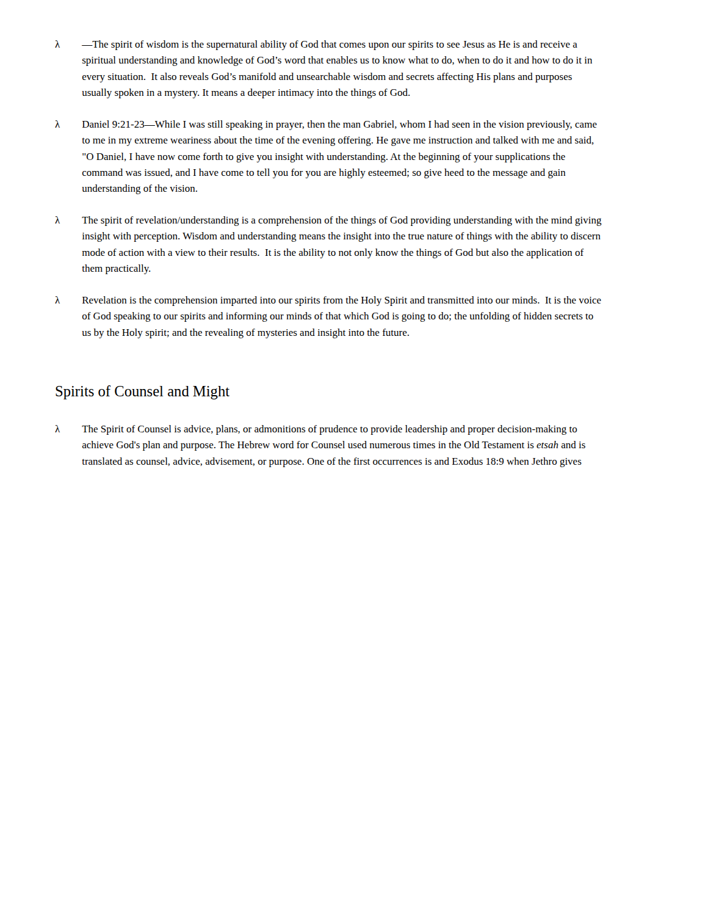—The spirit of wisdom is the supernatural ability of God that comes upon our spirits to see Jesus as He is and receive a spiritual understanding and knowledge of God’s word that enables us to know what to do, when to do it and how to do it in every situation. It also reveals God’s manifold and unsearchable wisdom and secrets affecting His plans and purposes usually spoken in a mystery. It means a deeper intimacy into the things of God.
Daniel 9:21-23—While I was still speaking in prayer, then the man Gabriel, whom I had seen in the vision previously, came to me in my extreme weariness about the time of the evening offering. He gave me instruction and talked with me and said, "O Daniel, I have now come forth to give you insight with understanding. At the beginning of your supplications the command was issued, and I have come to tell you for you are highly esteemed; so give heed to the message and gain understanding of the vision.
The spirit of revelation/understanding is a comprehension of the things of God providing understanding with the mind giving insight with perception. Wisdom and understanding means the insight into the true nature of things with the ability to discern mode of action with a view to their results. It is the ability to not only know the things of God but also the application of them practically.
Revelation is the comprehension imparted into our spirits from the Holy Spirit and transmitted into our minds. It is the voice of God speaking to our spirits and informing our minds of that which God is going to do; the unfolding of hidden secrets to us by the Holy spirit; and the revealing of mysteries and insight into the future.
Spirits of Counsel and Might
The Spirit of Counsel is advice, plans, or admonitions of prudence to provide leadership and proper decision-making to achieve God's plan and purpose. The Hebrew word for Counsel used numerous times in the Old Testament is etsah and is translated as counsel, advice, advisement, or purpose. One of the first occurrences is and Exodus 18:9 when Jethro gives